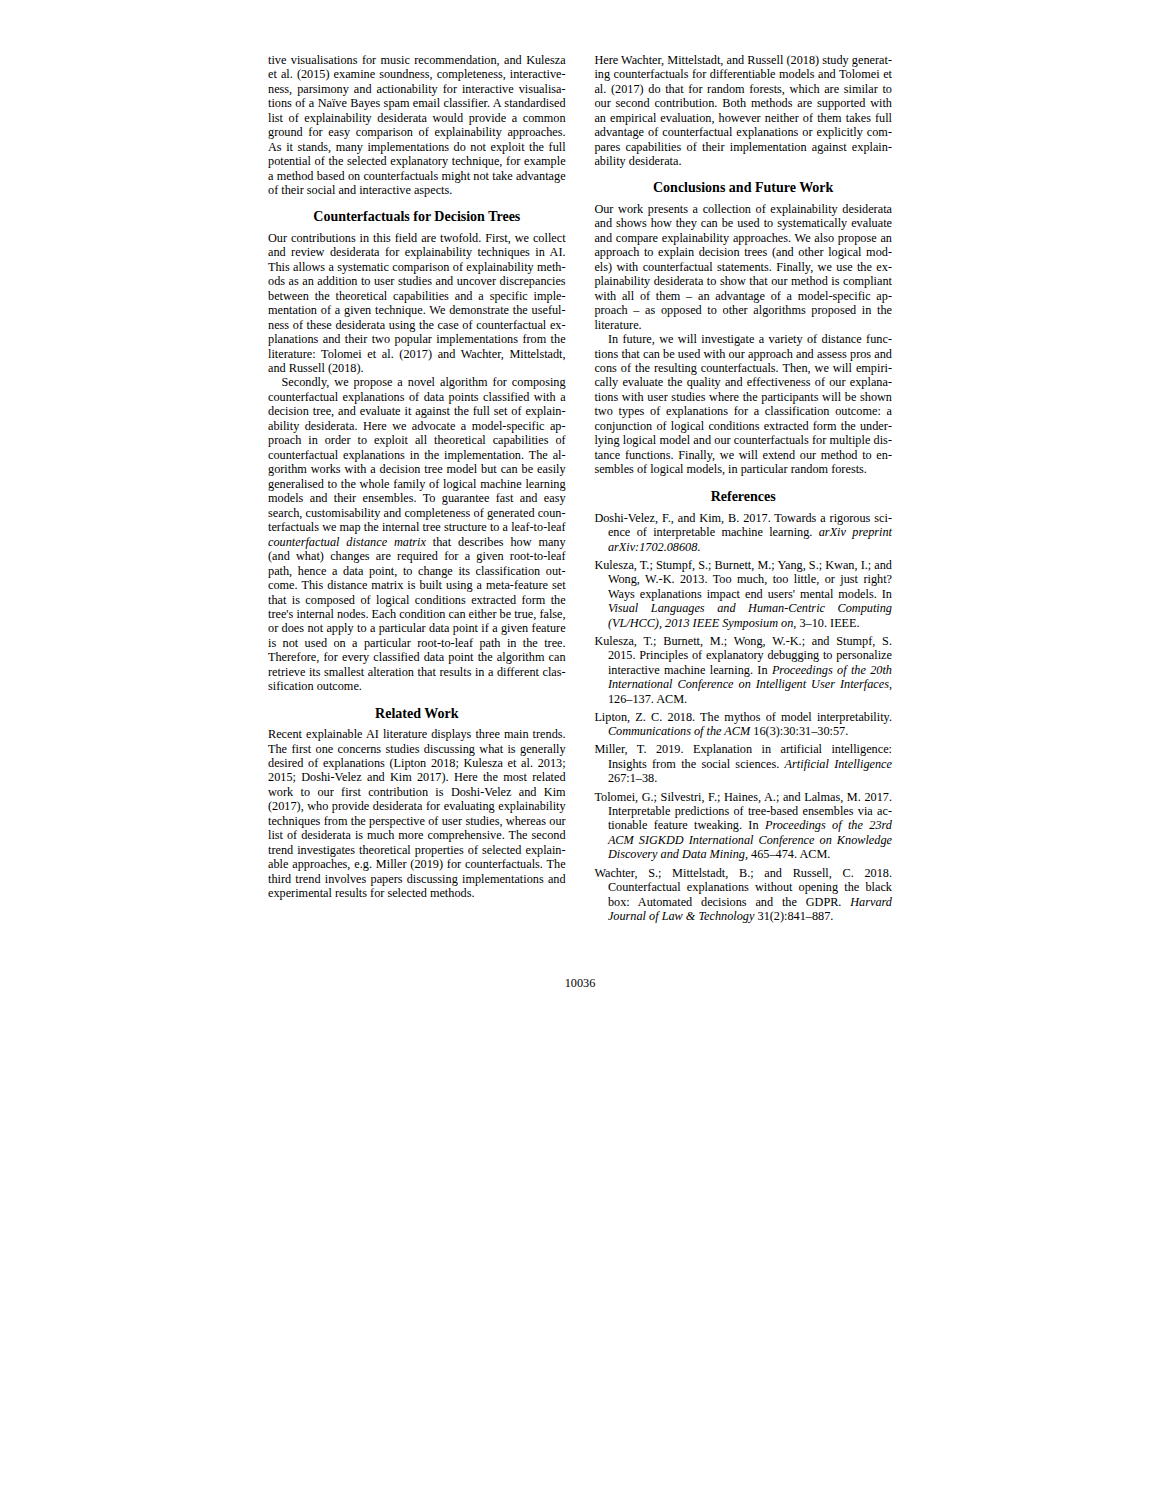tive visualisations for music recommendation, and Kulesza et al. (2015) examine soundness, completeness, interactiveness, parsimony and actionability for interactive visualisations of a Naïve Bayes spam email classifier. A standardised list of explainability desiderata would provide a common ground for easy comparison of explainability approaches. As it stands, many implementations do not exploit the full potential of the selected explanatory technique, for example a method based on counterfactuals might not take advantage of their social and interactive aspects.
Counterfactuals for Decision Trees
Our contributions in this field are twofold. First, we collect and review desiderata for explainability techniques in AI. This allows a systematic comparison of explainability methods as an addition to user studies and uncover discrepancies between the theoretical capabilities and a specific implementation of a given technique. We demonstrate the usefulness of these desiderata using the case of counterfactual explanations and their two popular implementations from the literature: Tolomei et al. (2017) and Wachter, Mittelstadt, and Russell (2018).
Secondly, we propose a novel algorithm for composing counterfactual explanations of data points classified with a decision tree, and evaluate it against the full set of explainability desiderata. Here we advocate a model-specific approach in order to exploit all theoretical capabilities of counterfactual explanations in the implementation. The algorithm works with a decision tree model but can be easily generalised to the whole family of logical machine learning models and their ensembles. To guarantee fast and easy search, customisability and completeness of generated counterfactuals we map the internal tree structure to a leaf-to-leaf counterfactual distance matrix that describes how many (and what) changes are required for a given root-to-leaf path, hence a data point, to change its classification outcome. This distance matrix is built using a meta-feature set that is composed of logical conditions extracted form the tree's internal nodes. Each condition can either be true, false, or does not apply to a particular data point if a given feature is not used on a particular root-to-leaf path in the tree. Therefore, for every classified data point the algorithm can retrieve its smallest alteration that results in a different classification outcome.
Related Work
Recent explainable AI literature displays three main trends. The first one concerns studies discussing what is generally desired of explanations (Lipton 2018; Kulesza et al. 2013; 2015; Doshi-Velez and Kim 2017). Here the most related work to our first contribution is Doshi-Velez and Kim (2017), who provide desiderata for evaluating explainability techniques from the perspective of user studies, whereas our list of desiderata is much more comprehensive. The second trend investigates theoretical properties of selected explainable approaches, e.g. Miller (2019) for counterfactuals. The third trend involves papers discussing implementations and experimental results for selected methods.
Here Wachter, Mittelstadt, and Russell (2018) study generating counterfactuals for differentiable models and Tolomei et al. (2017) do that for random forests, which are similar to our second contribution. Both methods are supported with an empirical evaluation, however neither of them takes full advantage of counterfactual explanations or explicitly compares capabilities of their implementation against explainability desiderata.
Conclusions and Future Work
Our work presents a collection of explainability desiderata and shows how they can be used to systematically evaluate and compare explainability approaches. We also propose an approach to explain decision trees (and other logical models) with counterfactual statements. Finally, we use the explainability desiderata to show that our method is compliant with all of them – an advantage of a model-specific approach – as opposed to other algorithms proposed in the literature.
In future, we will investigate a variety of distance functions that can be used with our approach and assess pros and cons of the resulting counterfactuals. Then, we will empirically evaluate the quality and effectiveness of our explanations with user studies where the participants will be shown two types of explanations for a classification outcome: a conjunction of logical conditions extracted form the underlying logical model and our counterfactuals for multiple distance functions. Finally, we will extend our method to ensembles of logical models, in particular random forests.
References
Doshi-Velez, F., and Kim, B. 2017. Towards a rigorous science of interpretable machine learning. arXiv preprint arXiv:1702.08608.
Kulesza, T.; Stumpf, S.; Burnett, M.; Yang, S.; Kwan, I.; and Wong, W.-K. 2013. Too much, too little, or just right? Ways explanations impact end users' mental models. In Visual Languages and Human-Centric Computing (VL/HCC), 2013 IEEE Symposium on, 3–10. IEEE.
Kulesza, T.; Burnett, M.; Wong, W.-K.; and Stumpf, S. 2015. Principles of explanatory debugging to personalize interactive machine learning. In Proceedings of the 20th International Conference on Intelligent User Interfaces, 126–137. ACM.
Lipton, Z. C. 2018. The mythos of model interpretability. Communications of the ACM 16(3):30:31–30:57.
Miller, T. 2019. Explanation in artificial intelligence: Insights from the social sciences. Artificial Intelligence 267:1–38.
Tolomei, G.; Silvestri, F.; Haines, A.; and Lalmas, M. 2017. Interpretable predictions of tree-based ensembles via actionable feature tweaking. In Proceedings of the 23rd ACM SIGKDD International Conference on Knowledge Discovery and Data Mining, 465–474. ACM.
Wachter, S.; Mittelstadt, B.; and Russell, C. 2018. Counterfactual explanations without opening the black box: Automated decisions and the GDPR. Harvard Journal of Law & Technology 31(2):841–887.
10036